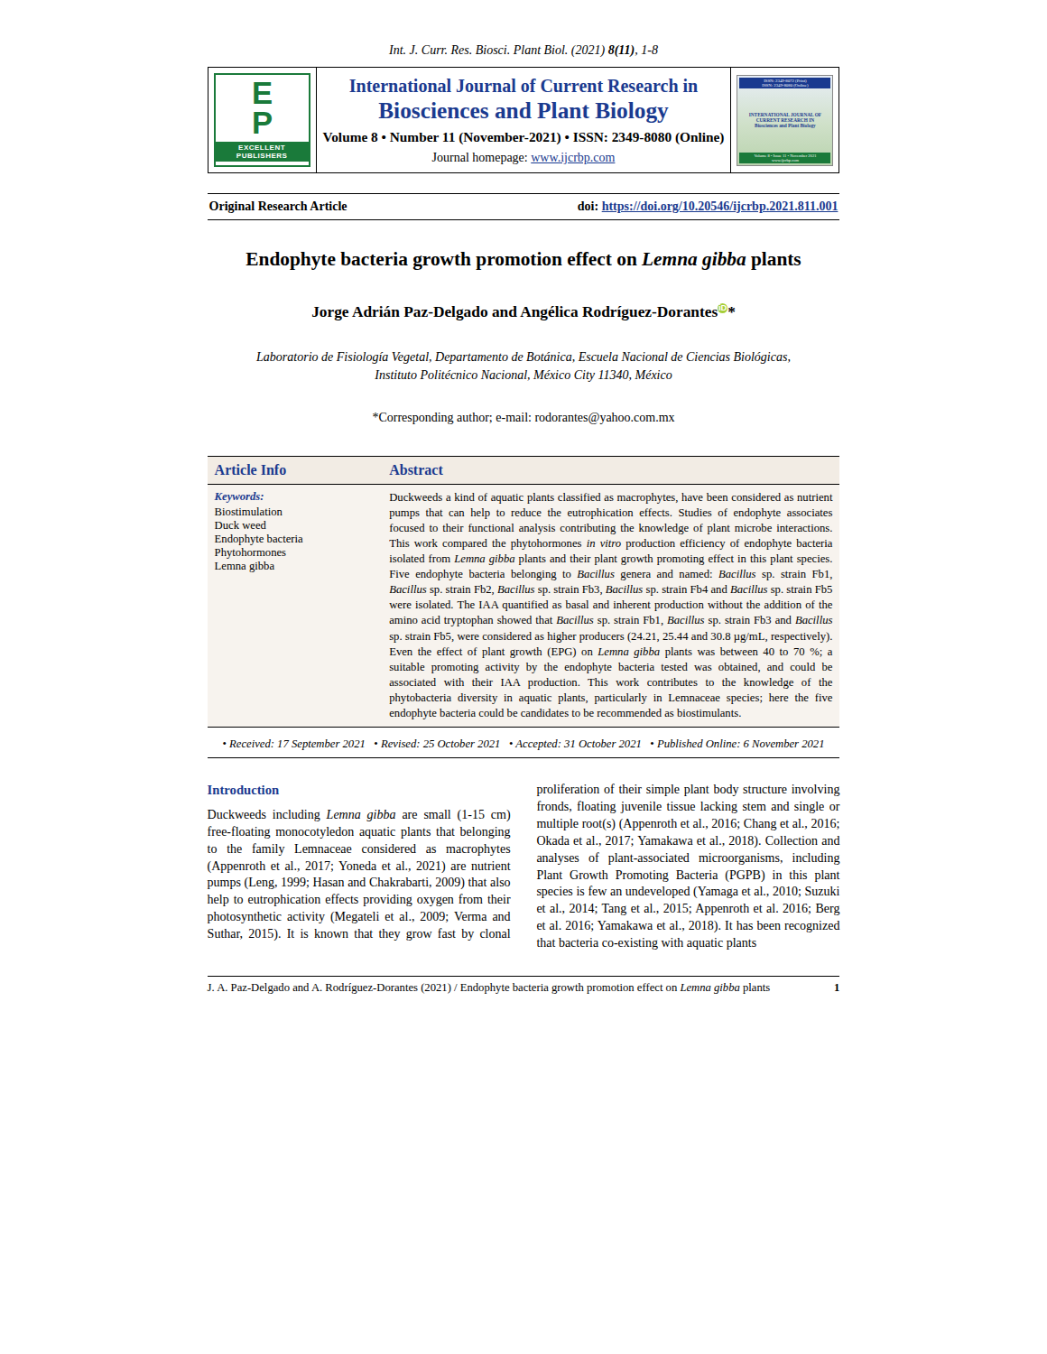Int. J. Curr. Res. Biosci. Plant Biol. (2021) 8(11), 1-8
E
P
EXCELLENT PUBLISHERS
International Journal of Current Research in
Biosciences and Plant Biology
Volume 8 • Number 11 (November-2021) • ISSN: 2349-8080 (Online)
Journal homepage: www.ijcrbp.com
ISSN: 2349-8072 (Print)
ISSN: 2349-8080 (Online)
INTERNATIONAL JOURNAL OF CURRENT RESEARCH IN
Biosciences and Plant Biology
Volume 8 • Issue 11 • November 2021
www.ijcrbp.com
Original Research Article doi: https://doi.org/10.20546/ijcrbp.2021.811.001
Endophyte bacteria growth promotion effect on Lemna gibba plants
Jorge Adrián Paz-Delgado and Angélica Rodríguez-DorantesiD*
Laboratorio de Fisiología Vegetal, Departamento de Botánica, Escuela Nacional de Ciencias Biológicas,
Instituto Politécnico Nacional, México City 11340, México
*Corresponding author; e-mail: rodorantes@yahoo.com.mx
| Article Info | Abstract |
| --- | --- |
| Keywords: Biostimulation Duck weed Endophyte bacteria Phytohormones Lemna gibba | Duckweeds a kind of aquatic plants classified as macrophytes, have been considered as nutrient pumps that can help to reduce the eutrophication effects. Studies of endophyte associates focused to their functional analysis contributing the knowledge of plant microbe interactions. This work compared the phytohormones in vitro production efficiency of endophyte bacteria isolated from Lemna gibba plants and their plant growth promoting effect in this plant species. Five endophyte bacteria belonging to Bacillus genera and named: Bacillus sp. strain Fb1, Bacillus sp. strain Fb2, Bacillus sp. strain Fb3, Bacillus sp. strain Fb4 and Bacillus sp. strain Fb5 were isolated. The IAA quantified as basal and inherent production without the addition of the amino acid tryptophan showed that Bacillus sp. strain Fb1, Bacillus sp. strain Fb3 and Bacillus sp. strain Fb5, were considered as higher producers (24.21, 25.44 and 30.8 µg/mL, respectively). Even the effect of plant growth (EPG) on Lemna gibba plants was between 40 to 70 %; a suitable promoting activity by the endophyte bacteria tested was obtained, and could be associated with their IAA production. This work contributes to the knowledge of the phytobacteria diversity in aquatic plants, particularly in Lemnaceae species; here the five endophyte bacteria could be candidates to be recommended as biostimulants. |
• Received: 17 September 2021 • Revised: 25 October 2021 • Accepted: 31 October 2021 • Published Online: 6 November 2021
Introduction
Duckweeds including Lemna gibba are small (1-15 cm) free-floating monocotyledon aquatic plants that belonging to the family Lemnaceae considered as macrophytes (Appenroth et al., 2017; Yoneda et al., 2021) are nutrient pumps (Leng, 1999; Hasan and Chakrabarti, 2009) that also help to eutrophication effects providing oxygen from their photosynthetic activity (Megateli et al., 2009; Verma and Suthar, 2015). It is known that they grow fast by clonal proliferation of their simple plant body structure involving fronds, floating juvenile tissue lacking stem and single or multiple root(s) (Appenroth et al., 2016; Chang et al., 2016; Okada et al., 2017; Yamakawa et al., 2018). Collection and analyses of plant-associated microorganisms, including Plant Growth Promoting Bacteria (PGPB) in this plant species is few an undeveloped (Yamaga et al., 2010; Suzuki et al., 2014; Tang et al., 2015; Appenroth et al. 2016; Berg et al. 2016; Yamakawa et al., 2018). It has been recognized that bacteria co-existing with aquatic plants
J. A. Paz-Delgado and A. Rodríguez-Dorantes (2021) / Endophyte bacteria growth promotion effect on Lemna gibba plants
1